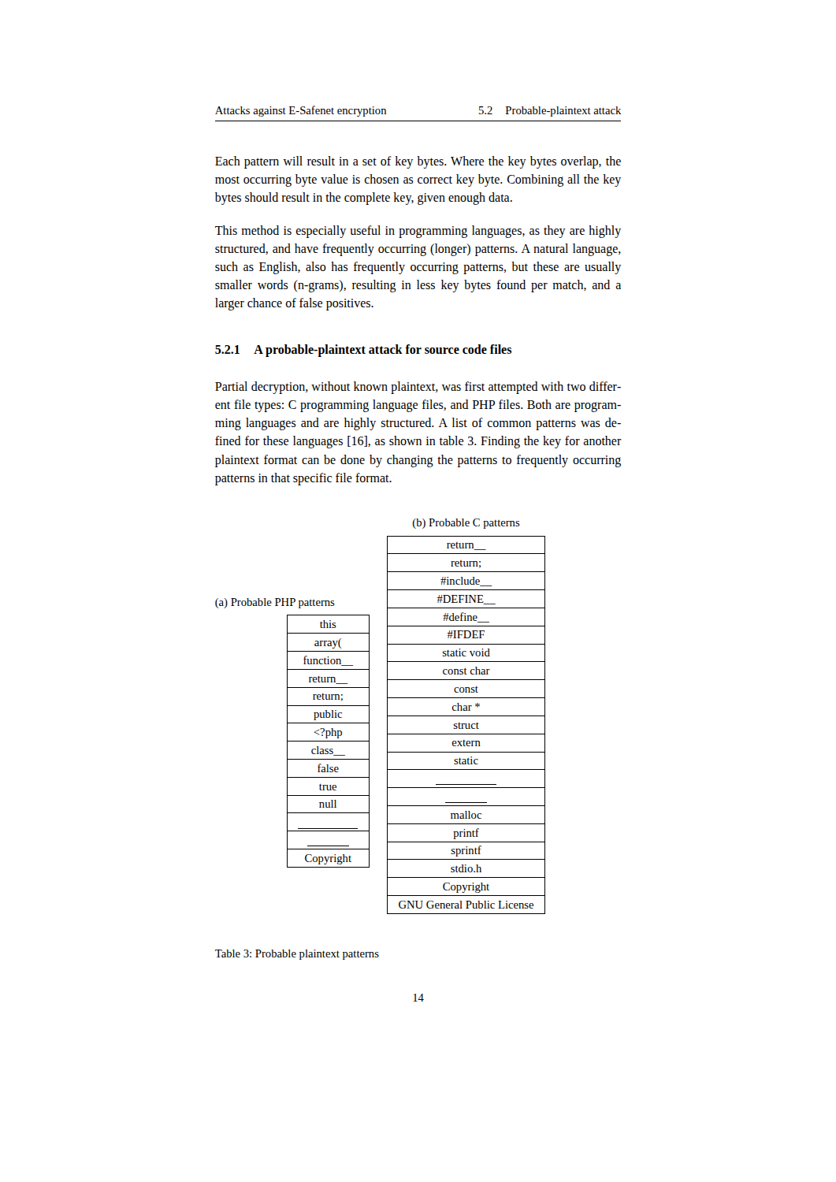Attacks against E-Safenet encryption 5.2 Probable-plaintext attack
Each pattern will result in a set of key bytes. Where the key bytes overlap, the most occurring byte value is chosen as correct key byte. Combining all the key bytes should result in the complete key, given enough data.
This method is especially useful in programming languages, as they are highly structured, and have frequently occurring (longer) patterns. A natural language, such as English, also has frequently occurring patterns, but these are usually smaller words (n-grams), resulting in less key bytes found per match, and a larger chance of false positives.
5.2.1 A probable-plaintext attack for source code files
Partial decryption, without known plaintext, was first attempted with two different file types: C programming language files, and PHP files. Both are programming languages and are highly structured. A list of common patterns was defined for these languages [16], as shown in table 3. Finding the key for another plaintext format can be done by changing the patterns to frequently occurring patterns in that specific file format.
(b) Probable C patterns
| return__ |
| return; |
| #include__ |
| #DEFINE__ |
| #define__ |
| #IFDEF |
| static void |
| const char |
| const |
| char * |
| struct |
| extern |
| static |
| malloc |
| printf |
| sprintf |
| stdio.h |
| Copyright |
| GNU General Public License |
(a) Probable PHP patterns
| this |
| array( |
| function__ |
| return__ |
| return; |
| public |
| <?php |
| class__ |
| false |
| true |
| null |
| Copyright |
Table 3: Probable plaintext patterns
14